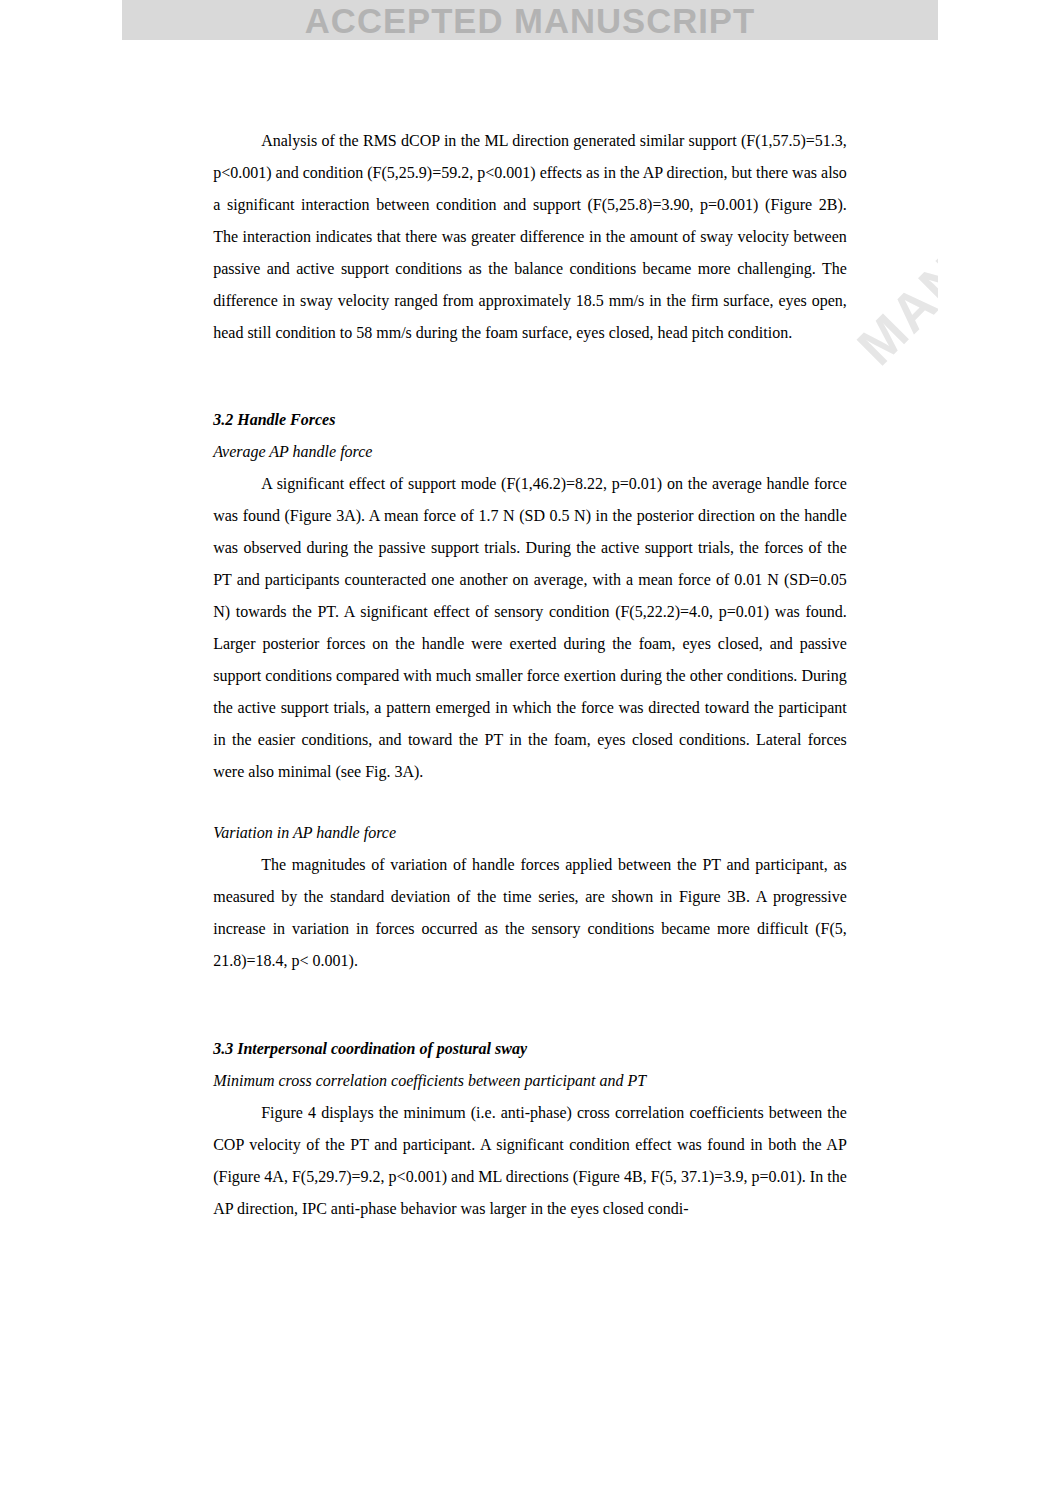ACCEPTED MANUSCRIPT
ACCEPTED MANUSCRIPT
MANUSCRIPT
Analysis of the RMS dCOP in the ML direction generated similar support (F(1,57.5)=51.3, p<0.001) and condition (F(5,25.9)=59.2, p<0.001) effects as in the AP direction, but there was also a significant interaction between condition and support (F(5,25.8)=3.90, p=0.001) (Figure 2B). The interaction indicates that there was greater difference in the amount of sway velocity between passive and active support conditions as the balance conditions became more challenging. The difference in sway velocity ranged from approximately 18.5 mm/s in the firm surface, eyes open, head still condition to 58 mm/s during the foam surface, eyes closed, head pitch condition.
3.2 Handle Forces
Average AP handle force
A significant effect of support mode (F(1,46.2)=8.22, p=0.01) on the average handle force was found (Figure 3A). A mean force of 1.7 N (SD 0.5 N) in the posterior direction on the handle was observed during the passive support trials. During the active support trials, the forces of the PT and participants counteracted one another on average, with a mean force of 0.01 N (SD=0.05 N) towards the PT. A significant effect of sensory condition (F(5,22.2)=4.0, p=0.01) was found. Larger posterior forces on the handle were exerted during the foam, eyes closed, and passive support conditions compared with much smaller force exertion during the other conditions. During the active support trials, a pattern emerged in which the force was directed toward the participant in the easier conditions, and toward the PT in the foam, eyes closed conditions. Lateral forces were also minimal (see Fig. 3A).
Variation in AP handle force
The magnitudes of variation of handle forces applied between the PT and participant, as measured by the standard deviation of the time series, are shown in Figure 3B. A progressive increase in variation in forces occurred as the sensory conditions became more difficult (F(5, 21.8)=18.4, p< 0.001).
3.3 Interpersonal coordination of postural sway
Minimum cross correlation coefficients between participant and PT
Figure 4 displays the minimum (i.e. anti-phase) cross correlation coefficients between the COP velocity of the PT and participant. A significant condition effect was found in both the AP (Figure 4A, F(5,29.7)=9.2, p<0.001) and ML directions (Figure 4B, F(5, 37.1)=3.9, p=0.01). In the AP direction, IPC anti-phase behavior was larger in the eyes closed condi-